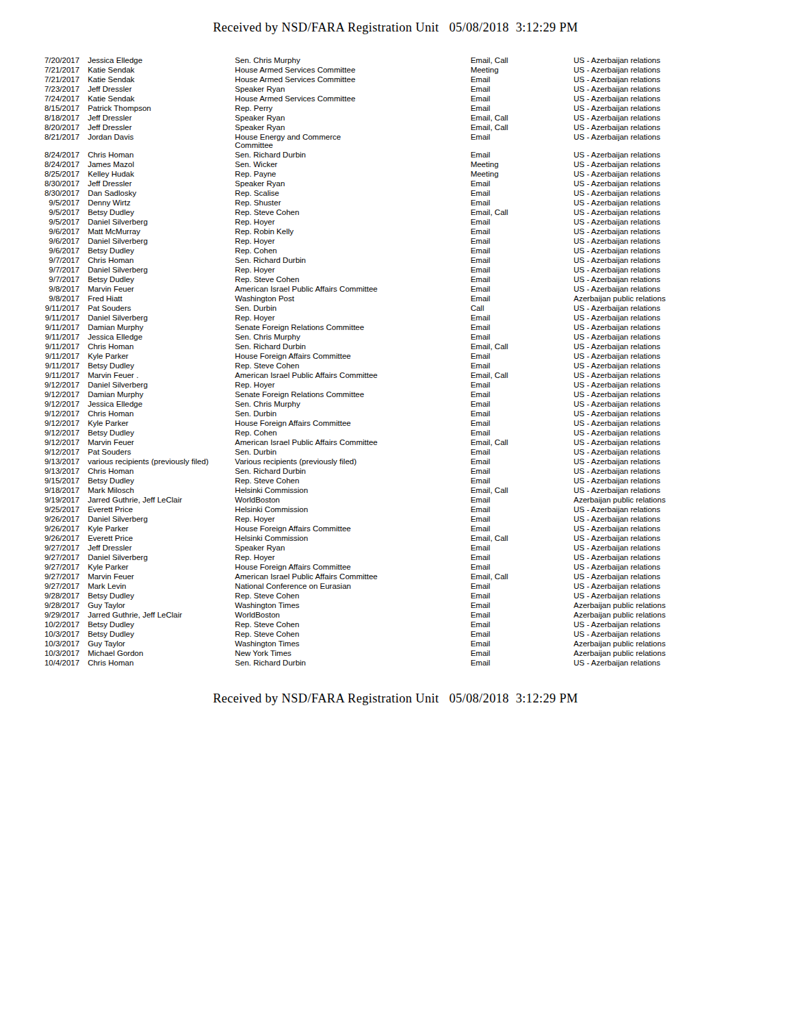Received by NSD/FARA Registration Unit 05/08/2018 3:12:29 PM
| 7/20/2017 | Jessica Elledge | Sen. Chris Murphy | Email, Call | US - Azerbaijan relations |
| 7/21/2017 | Katie Sendak | House Armed Services Committee | Meeting | US - Azerbaijan relations |
| 7/21/2017 | Katie Sendak | House Armed Services Committee | Email | US - Azerbaijan relations |
| 7/23/2017 | Jeff Dressler | Speaker Ryan | Email | US - Azerbaijan relations |
| 7/24/2017 | Katie Sendak | House Armed Services Committee | Email | US - Azerbaijan relations |
| 8/15/2017 | Patrick Thompson | Rep. Perry | Email | US - Azerbaijan relations |
| 8/18/2017 | Jeff Dressler | Speaker Ryan | Email, Call | US - Azerbaijan relations |
| 8/20/2017 | Jeff Dressler | Speaker Ryan | Email, Call | US - Azerbaijan relations |
| 8/21/2017 | Jordan Davis | House Energy and Commerce Committee | Email | US - Azerbaijan relations |
| 8/24/2017 | Chris Homan | Sen. Richard Durbin | Email | US - Azerbaijan relations |
| 8/24/2017 | James Mazol | Sen. Wicker | Meeting | US - Azerbaijan relations |
| 8/25/2017 | Kelley Hudak | Rep. Payne | Meeting | US - Azerbaijan relations |
| 8/30/2017 | Jeff Dressler | Speaker Ryan | Email | US - Azerbaijan relations |
| 8/30/2017 | Dan Sadlosky | Rep. Scalise | Email | US - Azerbaijan relations |
| 9/5/2017 | Denny Wirtz | Rep. Shuster | Email | US - Azerbaijan relations |
| 9/5/2017 | Betsy Dudley | Rep. Steve Cohen | Email, Call | US - Azerbaijan relations |
| 9/5/2017 | Daniel Silverberg | Rep. Hoyer | Email | US - Azerbaijan relations |
| 9/6/2017 | Matt McMurray | Rep. Robin Kelly | Email | US - Azerbaijan relations |
| 9/6/2017 | Daniel Silverberg | Rep. Hoyer | Email | US - Azerbaijan relations |
| 9/6/2017 | Betsy Dudley | Rep. Cohen | Email | US - Azerbaijan relations |
| 9/7/2017 | Chris Homan | Sen. Richard Durbin | Email | US - Azerbaijan relations |
| 9/7/2017 | Daniel Silverberg | Rep. Hoyer | Email | US - Azerbaijan relations |
| 9/7/2017 | Betsy Dudley | Rep. Steve Cohen | Email | US - Azerbaijan relations |
| 9/8/2017 | Marvin Feuer | American Israel Public Affairs Committee | Email | US - Azerbaijan relations |
| 9/8/2017 | Fred Hiatt | Washington Post | Email | Azerbaijan public relations |
| 9/11/2017 | Pat Souders | Sen. Durbin | Call | US - Azerbaijan relations |
| 9/11/2017 | Daniel Silverberg | Rep. Hoyer | Email | US - Azerbaijan relations |
| 9/11/2017 | Damian Murphy | Senate Foreign Relations Committee | Email | US - Azerbaijan relations |
| 9/11/2017 | Jessica Elledge | Sen. Chris Murphy | Email | US - Azerbaijan relations |
| 9/11/2017 | Chris Homan | Sen. Richard Durbin | Email, Call | US - Azerbaijan relations |
| 9/11/2017 | Kyle Parker | House Foreign Affairs Committee | Email | US - Azerbaijan relations |
| 9/11/2017 | Betsy Dudley | Rep. Steve Cohen | Email | US - Azerbaijan relations |
| 9/11/2017 | Marvin Feuer . | American Israel Public Affairs Committee | Email, Call | US - Azerbaijan relations |
| 9/12/2017 | Daniel Silverberg | Rep. Hoyer | Email | US - Azerbaijan relations |
| 9/12/2017 | Damian Murphy | Senate Foreign Relations Committee | Email | US - Azerbaijan relations |
| 9/12/2017 | Jessica Elledge | Sen. Chris Murphy | Email | US - Azerbaijan relations |
| 9/12/2017 | Chris Homan | Sen. Durbin | Email | US - Azerbaijan relations |
| 9/12/2017 | Kyle Parker | House Foreign Affairs Committee | Email | US - Azerbaijan relations |
| 9/12/2017 | Betsy Dudley | Rep. Cohen | Email | US - Azerbaijan relations |
| 9/12/2017 | Marvin Feuer | American Israel Public Affairs Committee | Email, Call | US - Azerbaijan relations |
| 9/12/2017 | Pat Souders | Sen. Durbin | Email | US - Azerbaijan relations |
| 9/13/2017 | various recipients (previously filed) | Various recipients (previously filed) | Email | US - Azerbaijan relations |
| 9/13/2017 | Chris Homan | Sen. Richard Durbin | Email | US - Azerbaijan relations |
| 9/15/2017 | Betsy Dudley | Rep. Steve Cohen | Email | US - Azerbaijan relations |
| 9/18/2017 | Mark Milosch | Helsinki Commission | Email, Call | US - Azerbaijan relations |
| 9/19/2017 | Jarred Guthrie, Jeff LeClair | WorldBoston | Email | Azerbaijan public relations |
| 9/25/2017 | Everett Price | Helsinki Commission | Email | US - Azerbaijan relations |
| 9/26/2017 | Daniel Silverberg | Rep. Hoyer | Email | US - Azerbaijan relations |
| 9/26/2017 | Kyle Parker | House Foreign Affairs Committee | Email | US - Azerbaijan relations |
| 9/26/2017 | Everett Price | Helsinki Commission | Email, Call | US - Azerbaijan relations |
| 9/27/2017 | Jeff Dressler | Speaker Ryan | Email | US - Azerbaijan relations |
| 9/27/2017 | Daniel Silverberg | Rep. Hoyer | Email | US - Azerbaijan relations |
| 9/27/2017 | Kyle Parker | House Foreign Affairs Committee | Email | US - Azerbaijan relations |
| 9/27/2017 | Marvin Feuer | American Israel Public Affairs Committee | Email, Call | US - Azerbaijan relations |
| 9/27/2017 | Mark Levin | National Conference on Eurasian | Email | US - Azerbaijan relations |
| 9/28/2017 | Betsy Dudley | Rep. Steve Cohen | Email | US - Azerbaijan relations |
| 9/28/2017 | Guy Taylor | Washington Times | Email | Azerbaijan public relations |
| 9/29/2017 | Jarred Guthrie, Jeff LeClair | WorldBoston | Email | Azerbaijan public relations |
| 10/2/2017 | Betsy Dudley | Rep. Steve Cohen | Email | US - Azerbaijan relations |
| 10/3/2017 | Betsy Dudley | Rep. Steve Cohen | Email | US - Azerbaijan relations |
| 10/3/2017 | Guy Taylor | Washington Times | Email | Azerbaijan public relations |
| 10/3/2017 | Michael Gordon | New York Times | Email | Azerbaijan public relations |
| 10/4/2017 | Chris Homan | Sen. Richard Durbin | Email | US - Azerbaijan relations |
Received by NSD/FARA Registration Unit 05/08/2018 3:12:29 PM